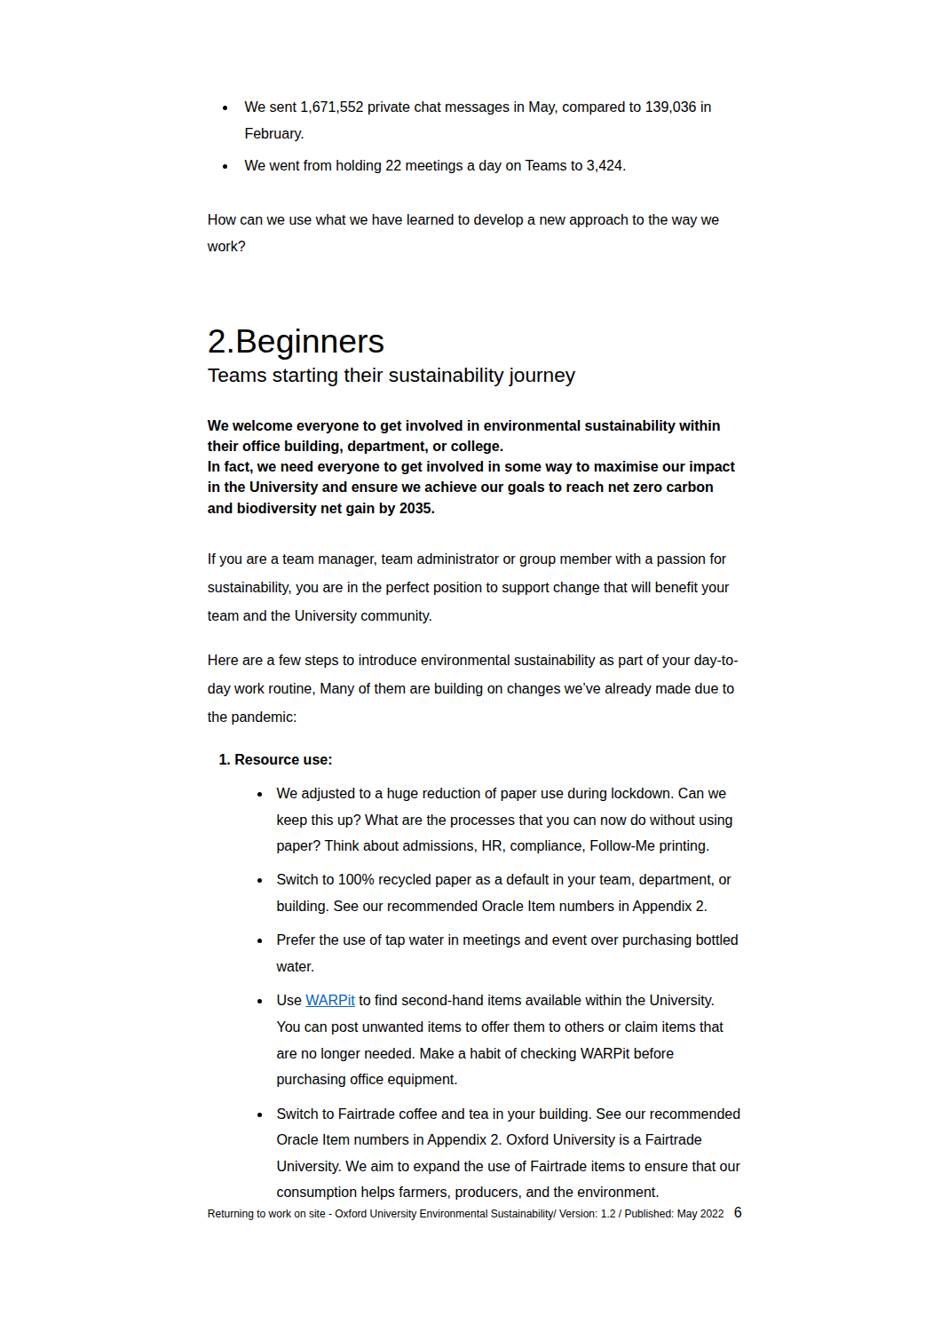We sent 1,671,552 private chat messages in May, compared to 139,036 in February.
We went from holding 22 meetings a day on Teams to 3,424.
How can we use what we have learned to develop a new approach to the way we work?
2.Beginners
Teams starting their sustainability journey
We welcome everyone to get involved in environmental sustainability within their office building, department, or college. In fact, we need everyone to get involved in some way to maximise our impact in the University and ensure we achieve our goals to reach net zero carbon and biodiversity net gain by 2035.
If you are a team manager, team administrator or group member with a passion for sustainability, you are in the perfect position to support change that will benefit your team and the University community.
Here are a few steps to introduce environmental sustainability as part of your day-to-day work routine, Many of them are building on changes we’ve already made due to the pandemic:
Resource use:
We adjusted to a huge reduction of paper use during lockdown. Can we keep this up? What are the processes that you can now do without using paper? Think about admissions, HR, compliance, Follow-Me printing.
Switch to 100% recycled paper as a default in your team, department, or building. See our recommended Oracle Item numbers in Appendix 2.
Prefer the use of tap water in meetings and event over purchasing bottled water.
Use WARPit to find second-hand items available within the University. You can post unwanted items to offer them to others or claim items that are no longer needed. Make a habit of checking WARPit before purchasing office equipment.
Switch to Fairtrade coffee and tea in your building. See our recommended Oracle Item numbers in Appendix 2. Oxford University is a Fairtrade University. We aim to expand the use of Fairtrade items to ensure that our consumption helps farmers, producers, and the environment.
Returning to work on site - Oxford University Environmental Sustainability/ Version: 1.2 / Published: May 2022 6